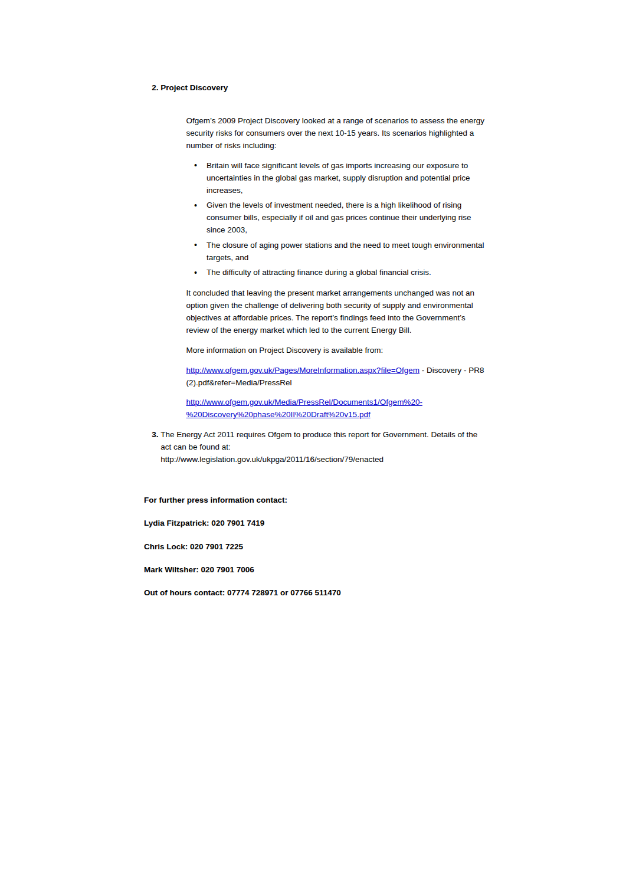Project Discovery
Ofgem’s 2009 Project Discovery looked at a range of scenarios to assess the energy security risks for consumers over the next 10-15 years. Its scenarios highlighted a number of risks including:
Britain will face significant levels of gas imports increasing our exposure to uncertainties in the global gas market, supply disruption and potential price increases,
Given the levels of investment needed, there is a high likelihood of rising consumer bills, especially if oil and gas prices continue their underlying rise since 2003,
The closure of aging power stations and the need to meet tough environmental targets, and
The difficulty of attracting finance during a global financial crisis.
It concluded that leaving the present market arrangements unchanged was not an option given the challenge of delivering both security of supply and environmental objectives at affordable prices. The report’s findings feed into the Government’s review of the energy market which led to the current Energy Bill.
More information on Project Discovery is available from:
http://www.ofgem.gov.uk/Pages/MoreInformation.aspx?file=Ofgem - Discovery - PR8 (2).pdf&refer=Media/PressRel
http://www.ofgem.gov.uk/Media/PressRel/Documents1/Ofgem%20-
%20Discovery%20phase%20II%20Draft%20v15.pdf
The Energy Act 2011 requires Ofgem to produce this report for Government. Details of the act can be found at:
http://www.legislation.gov.uk/ukpga/2011/16/section/79/enacted
For further press information contact:
Lydia Fitzpatrick: 020 7901 7419
Chris Lock: 020 7901 7225
Mark Wiltsher: 020 7901 7006
Out of hours contact: 07774 728971 or 07766 511470